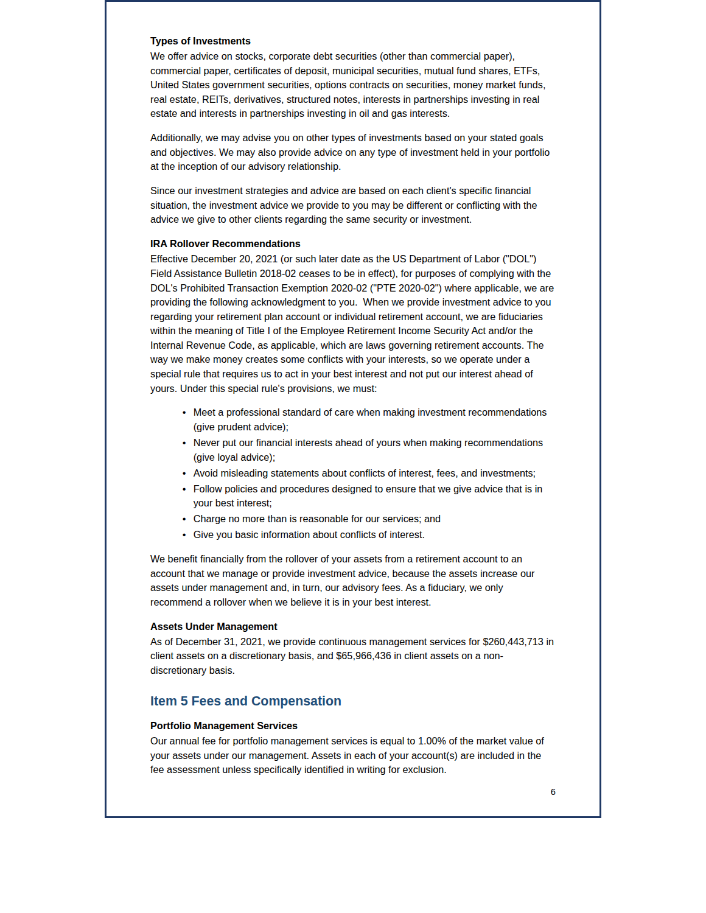Types of Investments
We offer advice on stocks, corporate debt securities (other than commercial paper), commercial paper, certificates of deposit, municipal securities, mutual fund shares, ETFs, United States government securities, options contracts on securities, money market funds, real estate, REITs, derivatives, structured notes, interests in partnerships investing in real estate and interests in partnerships investing in oil and gas interests.
Additionally, we may advise you on other types of investments based on your stated goals and objectives. We may also provide advice on any type of investment held in your portfolio at the inception of our advisory relationship.
Since our investment strategies and advice are based on each client's specific financial situation, the investment advice we provide to you may be different or conflicting with the advice we give to other clients regarding the same security or investment.
IRA Rollover Recommendations
Effective December 20, 2021 (or such later date as the US Department of Labor ("DOL") Field Assistance Bulletin 2018-02 ceases to be in effect), for purposes of complying with the DOL's Prohibited Transaction Exemption 2020-02 ("PTE 2020-02") where applicable, we are providing the following acknowledgment to you. When we provide investment advice to you regarding your retirement plan account or individual retirement account, we are fiduciaries within the meaning of Title I of the Employee Retirement Income Security Act and/or the Internal Revenue Code, as applicable, which are laws governing retirement accounts. The way we make money creates some conflicts with your interests, so we operate under a special rule that requires us to act in your best interest and not put our interest ahead of yours. Under this special rule's provisions, we must:
Meet a professional standard of care when making investment recommendations (give prudent advice);
Never put our financial interests ahead of yours when making recommendations (give loyal advice);
Avoid misleading statements about conflicts of interest, fees, and investments;
Follow policies and procedures designed to ensure that we give advice that is in your best interest;
Charge no more than is reasonable for our services; and
Give you basic information about conflicts of interest.
We benefit financially from the rollover of your assets from a retirement account to an account that we manage or provide investment advice, because the assets increase our assets under management and, in turn, our advisory fees. As a fiduciary, we only recommend a rollover when we believe it is in your best interest.
Assets Under Management
As of December 31, 2021, we provide continuous management services for $260,443,713 in client assets on a discretionary basis, and $65,966,436 in client assets on a non-discretionary basis.
Item 5 Fees and Compensation
Portfolio Management Services
Our annual fee for portfolio management services is equal to 1.00% of the market value of your assets under our management. Assets in each of your account(s) are included in the fee assessment unless specifically identified in writing for exclusion.
6